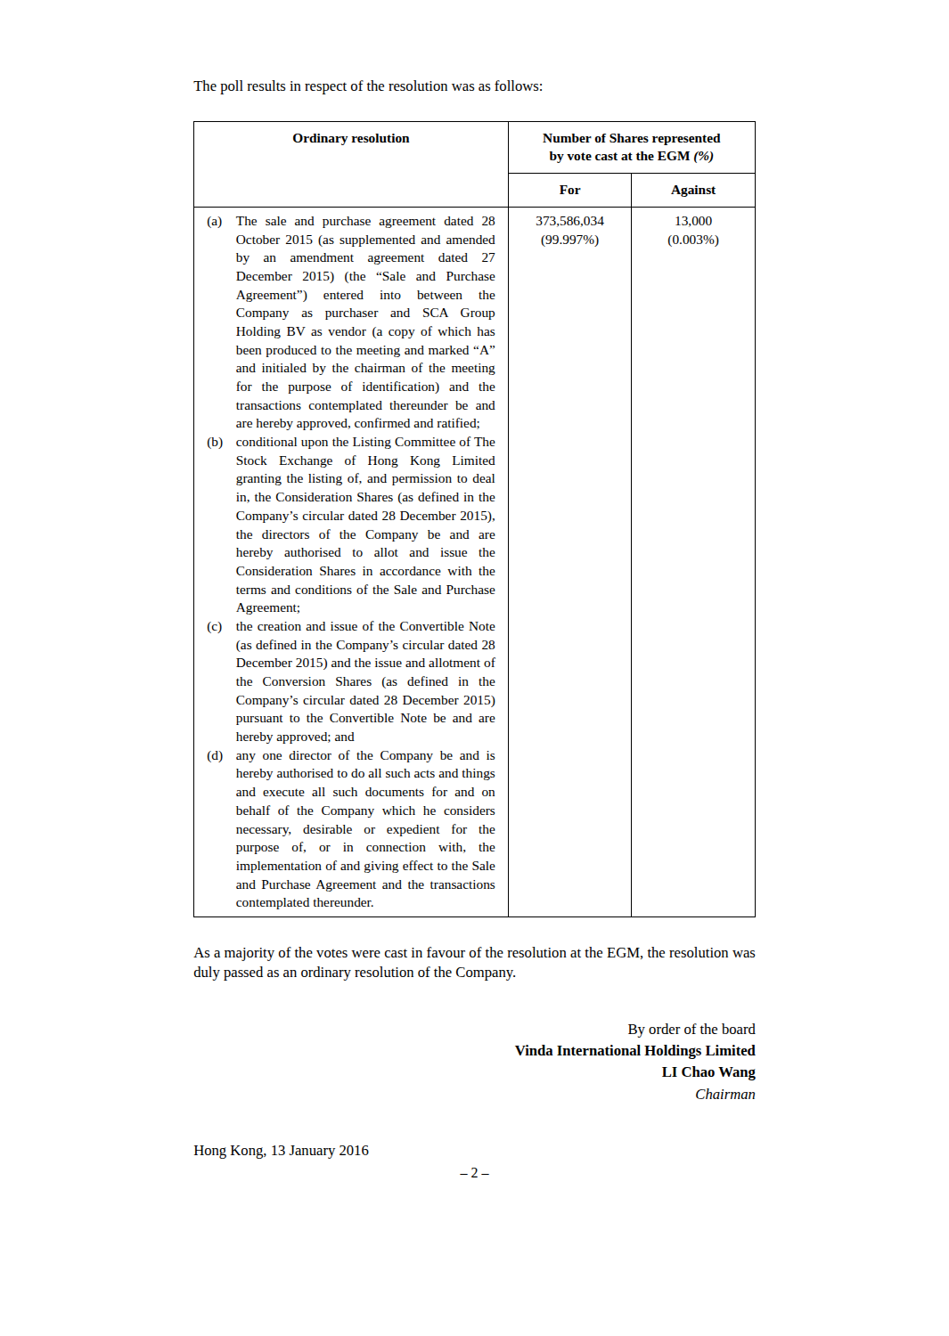The poll results in respect of the resolution was as follows:
| Ordinary resolution | Number of Shares represented by vote cast at the EGM (%) |
| --- | --- |
| For | Against |
| (a) The sale and purchase agreement dated 28 October 2015 (as supplemented and amended by an amendment agreement dated 27 December 2015) (the “Sale and Purchase Agreement”) entered into between the Company as purchaser and SCA Group Holding BV as vendor (a copy of which has been produced to the meeting and marked “A” and initialed by the chairman of the meeting for the purpose of identification) and the transactions contemplated thereunder be and are hereby approved, confirmed and ratified; (b) conditional upon the Listing Committee of The Stock Exchange of Hong Kong Limited granting the listing of, and permission to deal in, the Consideration Shares (as defined in the Company’s circular dated 28 December 2015), the directors of the Company be and are hereby authorised to allot and issue the Consideration Shares in accordance with the terms and conditions of the Sale and Purchase Agreement; (c) the creation and issue of the Convertible Note (as defined in the Company’s circular dated 28 December 2015) and the issue and allotment of the Conversion Shares (as defined in the Company’s circular dated 28 December 2015) pursuant to the Convertible Note be and are hereby approved; and (d) any one director of the Company be and is hereby authorised to do all such acts and things and execute all such documents for and on behalf of the Company which he considers necessary, desirable or expedient for the purpose of, or in connection with, the implementation of and giving effect to the Sale and Purchase Agreement and the transactions contemplated thereunder. | 373,586,034 (99.997%) | 13,000 (0.003%) |
As a majority of the votes were cast in favour of the resolution at the EGM, the resolution was duly passed as an ordinary resolution of the Company.
By order of the board
Vinda International Holdings Limited
LI Chao Wang
Chairman
Hong Kong, 13 January 2016
– 2 –